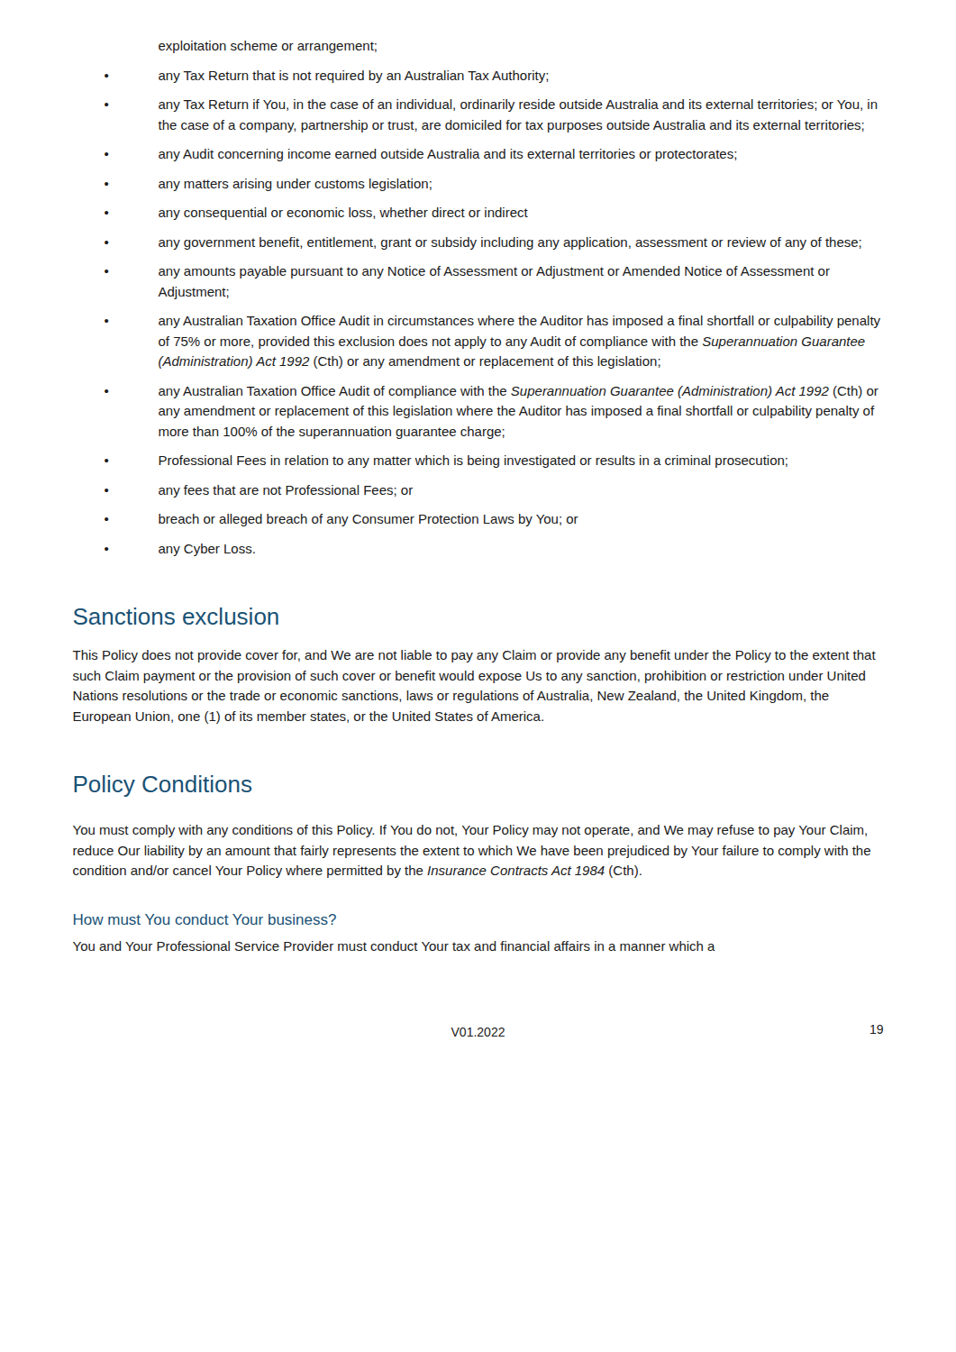exploitation scheme or arrangement;
any Tax Return that is not required by an Australian Tax Authority;
any Tax Return if You, in the case of an individual, ordinarily reside outside Australia and its external territories; or You, in the case of a company, partnership or trust, are domiciled for tax purposes outside Australia and its external territories;
any Audit concerning income earned outside Australia and its external territories or protectorates;
any matters arising under customs legislation;
any consequential or economic loss, whether direct or indirect
any government benefit, entitlement, grant or subsidy including any application, assessment or review of any of these;
any amounts payable pursuant to any Notice of Assessment or Adjustment or Amended Notice of Assessment or Adjustment;
any Australian Taxation Office Audit in circumstances where the Auditor has imposed a final shortfall or culpability penalty of 75% or more, provided this exclusion does not apply to any Audit of compliance with the Superannuation Guarantee (Administration) Act 1992 (Cth) or any amendment or replacement of this legislation;
any Australian Taxation Office Audit of compliance with the Superannuation Guarantee (Administration) Act 1992 (Cth) or any amendment or replacement of this legislation where the Auditor has imposed a final shortfall or culpability penalty of more than 100% of the superannuation guarantee charge;
Professional Fees in relation to any matter which is being investigated or results in a criminal prosecution;
any fees that are not Professional Fees; or
breach or alleged breach of any Consumer Protection Laws by You; or
any Cyber Loss.
Sanctions exclusion
This Policy does not provide cover for, and We are not liable to pay any Claim or provide any benefit under the Policy to the extent that such Claim payment or the provision of such cover or benefit would expose Us to any sanction, prohibition or restriction under United Nations resolutions or the trade or economic sanctions, laws or regulations of Australia, New Zealand, the United Kingdom, the European Union, one (1) of its member states, or the United States of America.
Policy Conditions
You must comply with any conditions of this Policy. If You do not, Your Policy may not operate, and We may refuse to pay Your Claim, reduce Our liability by an amount that fairly represents the extent to which We have been prejudiced by Your failure to comply with the condition and/or cancel Your Policy where permitted by the Insurance Contracts Act 1984 (Cth).
How must You conduct Your business?
You and Your Professional Service Provider must conduct Your tax and financial affairs in a manner which a
19
V01.2022